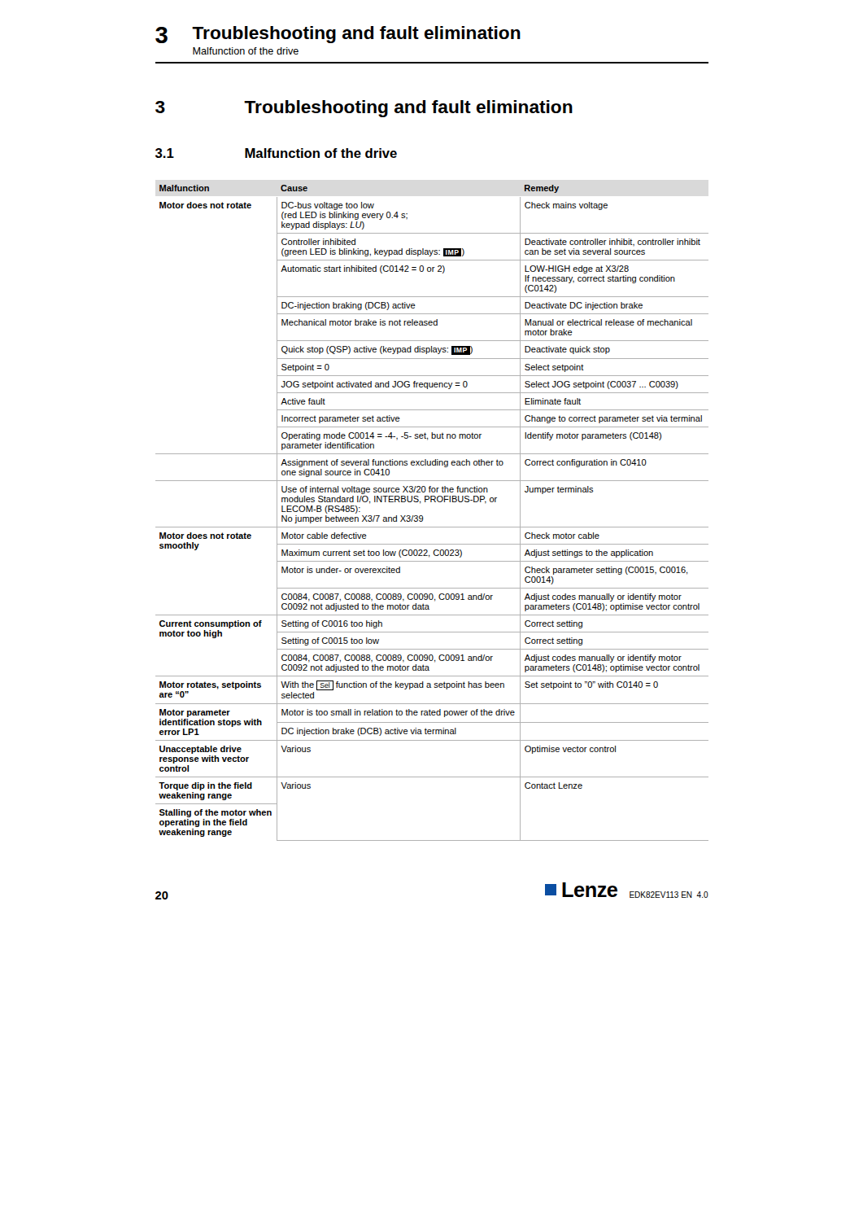3
Troubleshooting and fault elimination
Malfunction of the drive
3
Troubleshooting and fault elimination
3.1
Malfunction of the drive
| Malfunction | Cause | Remedy |
| --- | --- | --- |
| Motor does not rotate | DC‑bus voltage too low (red LED is blinking every 0.4 s; keypad displays: LU ) | Check mains voltage |
| Controller inhibited (green LED is blinking, keypad displays: IMP ) | Deactivate controller inhibit, controller inhibit can be set via several sources |
| Automatic start inhibited (C0142 = 0 or 2) | LOW‑HIGH edge at X3/28 If necessary, correct starting condition (C0142) |
| DC‑injection braking (DCB) active | Deactivate DC injection brake |
| Mechanical motor brake is not released | Manual or electrical release of mechanical motor brake |
| Quick stop (QSP) active (keypad displays: IMP ) | Deactivate quick stop |
| Setpoint = 0 | Select setpoint |
| JOG setpoint activated and JOG frequency = 0 | Select JOG setpoint (C0037 ... C0039) |
| Active fault | Eliminate fault |
| Incorrect parameter set active | Change to correct parameter set via terminal |
| Operating mode C0014 = -4-, -5- set, but no motor parameter identification | Identify motor parameters (C0148) |
| | Assignment of several functions excluding each other to one signal source in C0410 | Correct configuration in C0410 |
| | Use of internal voltage source X3/20 for the function modules Standard I/O, INTERBUS, PROFIBUS‑DP, or LECOM‑B (RS485): No jumper between X3/7 and X3/39 | Jumper terminals |
| Motor does not rotate smoothly | Motor cable defective | Check motor cable |
| Maximum current set too low (C0022, C0023) | Adjust settings to the application |
| Motor is under‑ or overexcited | Check parameter setting (C0015, C0016, C0014) |
| C0084, C0087, C0088, C0089, C0090, C0091 and/or C0092 not adjusted to the motor data | Adjust codes manually or identify motor parameters (C0148); optimise vector control |
| Current consumption of motor too high | Setting of C0016 too high | Correct setting |
| Setting of C0015 too low | Correct setting |
| C0084, C0087, C0088, C0089, C0090, C0091 and/or C0092 not adjusted to the motor data | Adjust codes manually or identify motor parameters (C0148); optimise vector control |
| Motor rotates, setpoints are “0” | With the Sel function of the keypad a setpoint has been selected | Set setpoint to ”0” with C0140 = 0 |
| Motor parameter identification stops with error LP1 | Motor is too small in relation to the rated power of the drive | |
| DC injection brake (DCB) active via terminal | |
| Unacceptable drive response with vector control | Various | Optimise vector control |
| Torque dip in the field weakening range | Various | Contact Lenze |
| Stalling of the motor when operating in the field weakening range |
20
Lenze
EDK82EV113 EN 4.0